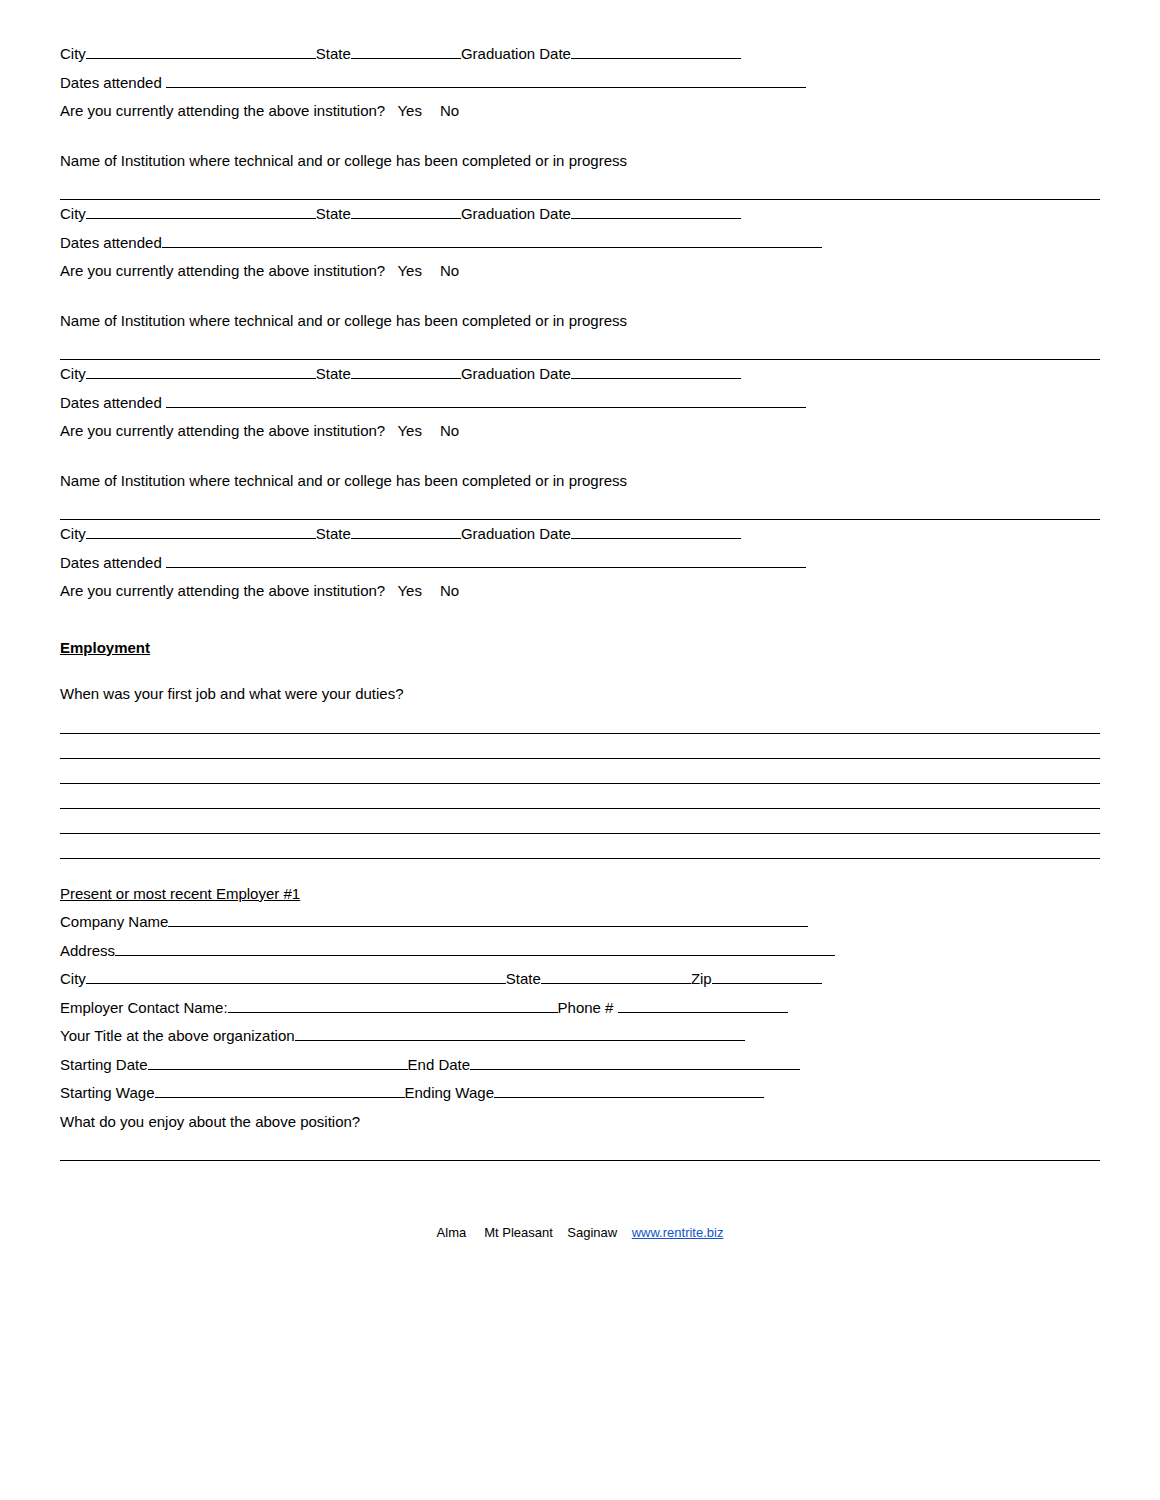City State Graduation Date
Dates attended
Are you currently attending the above institution? YesNo
Name of Institution where technical and or college has been completed or in progress
City State Graduation Date
Dates attended
Are you currently attending the above institution? YesNo
Name of Institution where technical and or college has been completed or in progress
City State Graduation Date
Dates attended
Are you currently attending the above institution? YesNo
Name of Institution where technical and or college has been completed or in progress
City State Graduation Date
Dates attended
Are you currently attending the above institution? YesNo
Employment
When was your first job and what were your duties?
Present or most recent Employer #1
Company Name
Address
City State Zip
Employer Contact Name: Phone #
Your Title at the above organization
Starting Date End Date
Starting Wage Ending Wage
What do you enjoy about the above position?
Alma Mt Pleasant Saginaw www.rentrite.biz